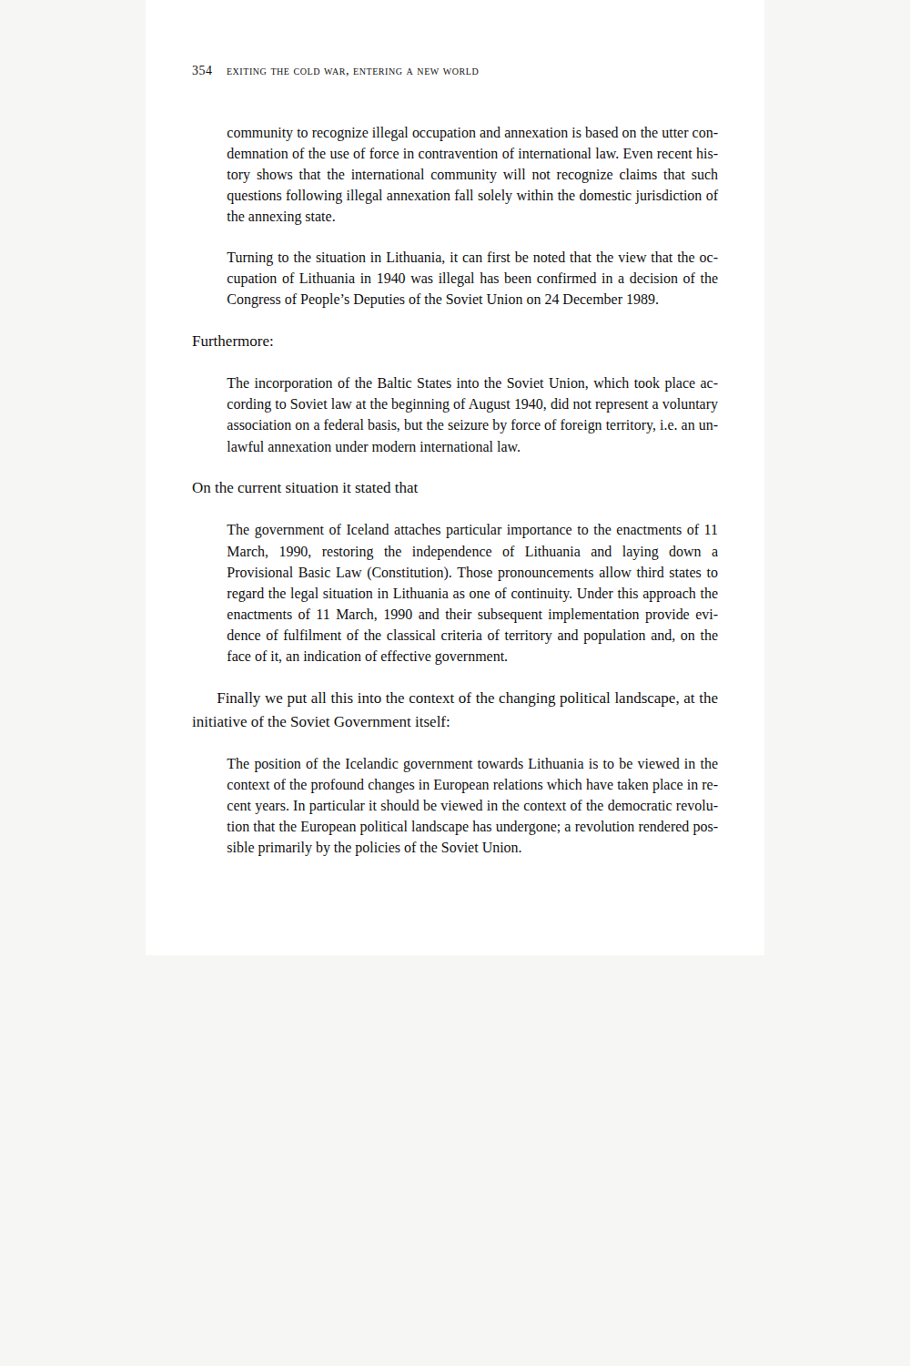354exiting the cold war, entering a new world
community to recognize illegal occupation and annexation is based on the utter condemnation of the use of force in contravention of international law. Even recent history shows that the international community will not recognize claims that such questions following illegal annexation fall solely within the domestic jurisdiction of the annexing state.
Turning to the situation in Lithuania, it can first be noted that the view that the occupation of Lithuania in 1940 was illegal has been confirmed in a decision of the Congress of People’s Deputies of the Soviet Union on 24 December 1989.
Furthermore:
The incorporation of the Baltic States into the Soviet Union, which took place according to Soviet law at the beginning of August 1940, did not represent a voluntary association on a federal basis, but the seizure by force of foreign territory, i.e. an unlawful annexation under modern international law.
On the current situation it stated that
The government of Iceland attaches particular importance to the enactments of 11 March, 1990, restoring the independence of Lithuania and laying down a Provisional Basic Law (Constitution). Those pronouncements allow third states to regard the legal situation in Lithuania as one of continuity. Under this approach the enactments of 11 March, 1990 and their subsequent implementation provide evidence of fulfilment of the classical criteria of territory and population and, on the face of it, an indication of effective government.
Finally we put all this into the context of the changing political landscape, at the initiative of the Soviet Government itself:
The position of the Icelandic government towards Lithuania is to be viewed in the context of the profound changes in European relations which have taken place in recent years. In particular it should be viewed in the context of the democratic revolution that the European political landscape has undergone; a revolution rendered possible primarily by the policies of the Soviet Union.